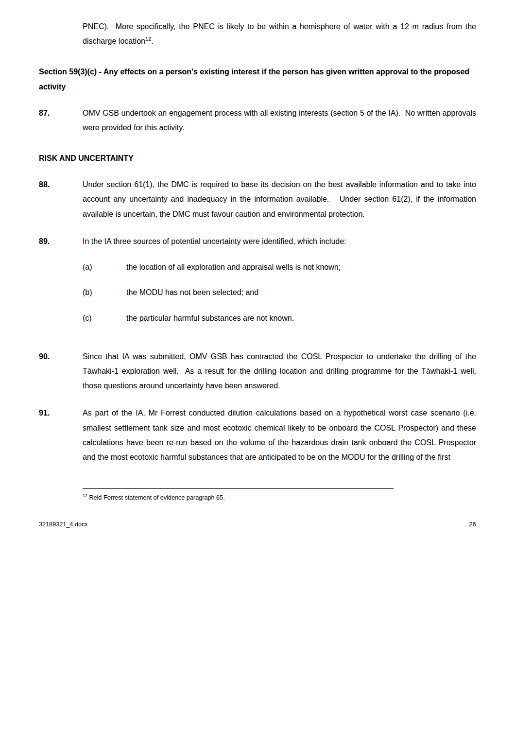PNEC). More specifically, the PNEC is likely to be within a hemisphere of water with a 12 m radius from the discharge location12.
Section 59(3)(c) - Any effects on a person's existing interest if the person has given written approval to the proposed activity
87.
OMV GSB undertook an engagement process with all existing interests (section 5 of the IA). No written approvals were provided for this activity.
Risk and Uncertainty
88.
Under section 61(1), the DMC is required to base its decision on the best available information and to take into account any uncertainty and inadequacy in the information available. Under section 61(2), if the information available is uncertain, the DMC must favour caution and environmental protection.
89.
In the IA three sources of potential uncertainty were identified, which include:
(a)
the location of all exploration and appraisal wells is not known;
(b)
the MODU has not been selected; and
(c)
the particular harmful substances are not known.
90.
Since that IA was submitted, OMV GSB has contracted the COSL Prospector to undertake the drilling of the Tāwhaki-1 exploration well. As a result for the drilling location and drilling programme for the Tāwhaki-1 well, those questions around uncertainty have been answered.
91.
As part of the IA, Mr Forrest conducted dilution calculations based on a hypothetical worst case scenario (i.e. smallest settlement tank size and most ecotoxic chemical likely to be onboard the COSL Prospector) and these calculations have been re-run based on the volume of the hazardous drain tank onboard the COSL Prospector and the most ecotoxic harmful substances that are anticipated to be on the MODU for the drilling of the first
12 Reid Forrest statement of evidence paragraph 65.
32189321_4.docx
26